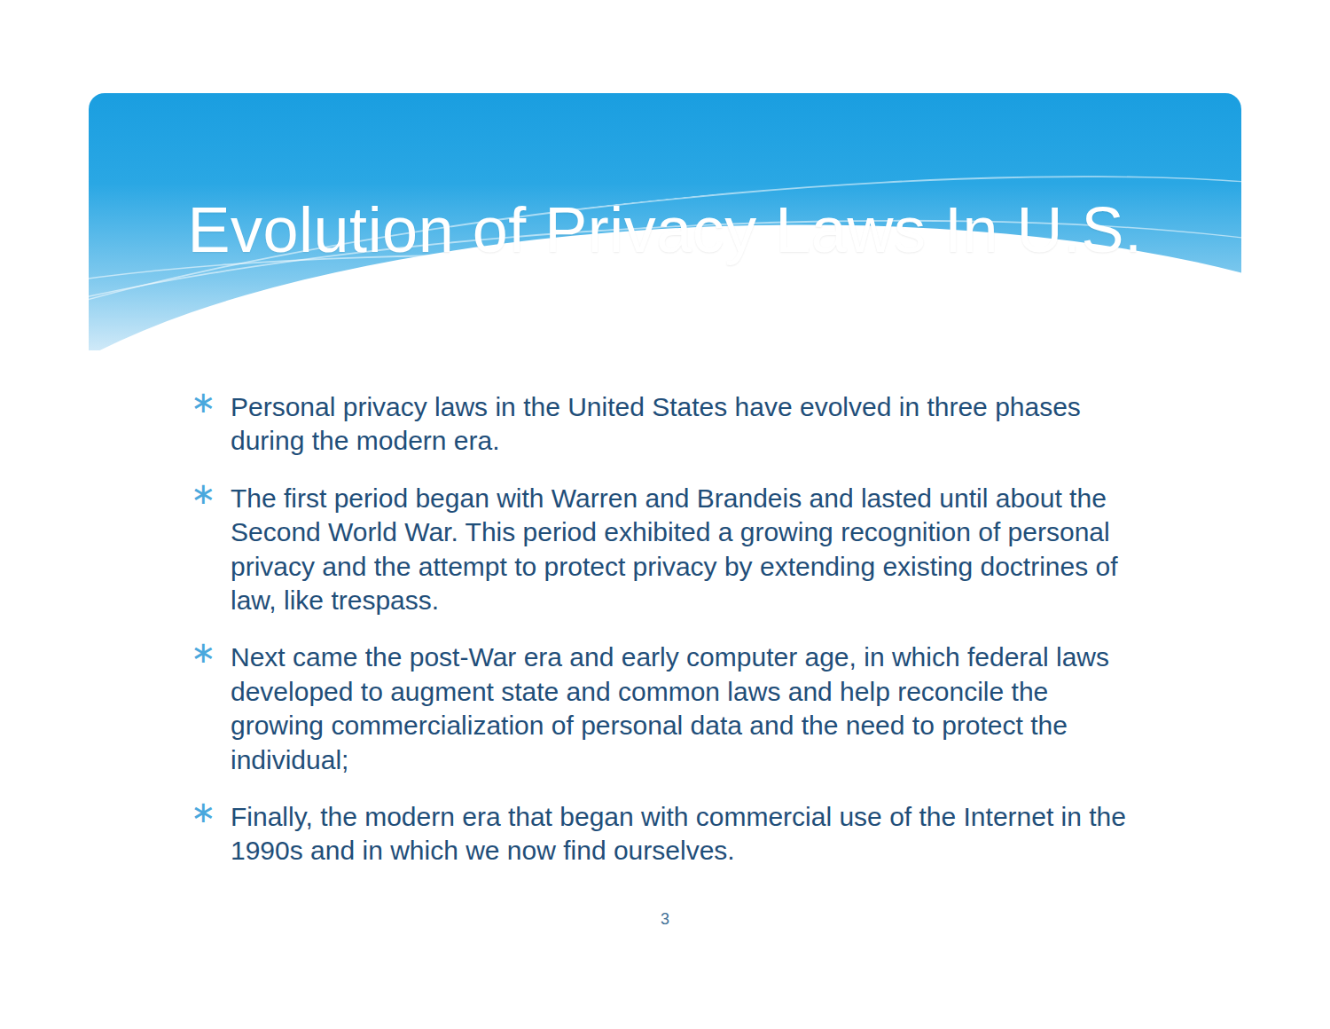Evolution of Privacy Laws In U.S.
Personal privacy laws in the United States have evolved in three phases during the modern era.
The first period began with Warren and Brandeis and lasted until about the Second World War. This period exhibited a growing recognition of personal privacy and the attempt to protect privacy by extending existing doctrines of law, like trespass.
Next came the post-War era and early computer age, in which federal laws developed to augment state and common laws and help reconcile the growing commercialization of personal data and the need to protect the individual;
Finally, the modern era that began with commercial use of the Internet in the 1990s and in which we now find ourselves.
3